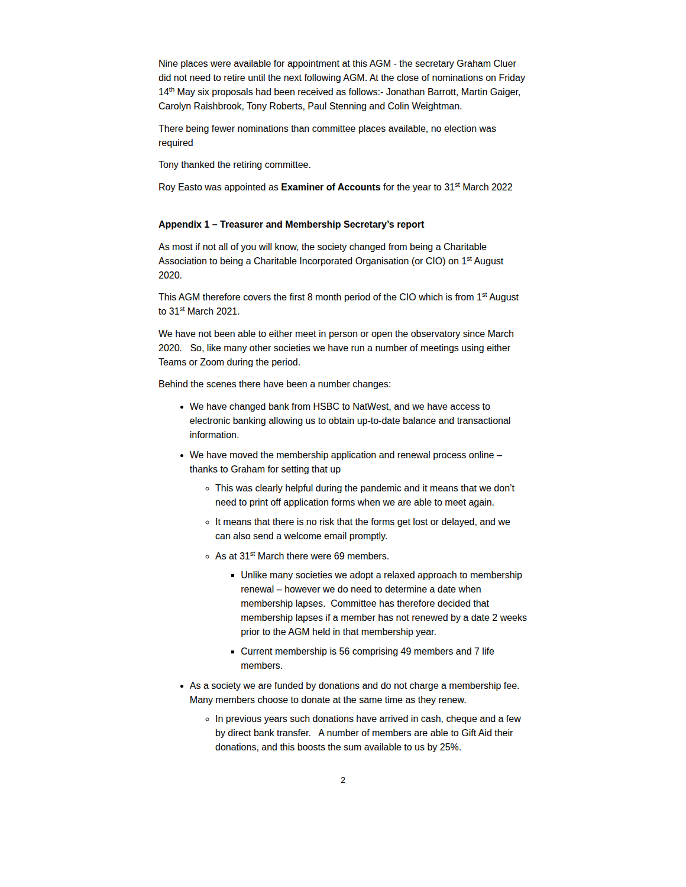Nine places were available for appointment at this AGM - the secretary Graham Cluer did not need to retire until the next following AGM. At the close of nominations on Friday 14th May six proposals had been received as follows:- Jonathan Barrott, Martin Gaiger, Carolyn Raishbrook, Tony Roberts, Paul Stenning and Colin Weightman.
There being fewer nominations than committee places available, no election was required
Tony thanked the retiring committee.
Roy Easto was appointed as Examiner of Accounts for the year to 31st March 2022
Appendix 1 – Treasurer and Membership Secretary’s report
As most if not all of you will know, the society changed from being a Charitable Association to being a Charitable Incorporated Organisation (or CIO) on 1st August 2020.
This AGM therefore covers the first 8 month period of the CIO which is from 1st August to 31st March 2021.
We have not been able to either meet in person or open the observatory since March 2020. So, like many other societies we have run a number of meetings using either Teams or Zoom during the period.
Behind the scenes there have been a number changes:
We have changed bank from HSBC to NatWest, and we have access to electronic banking allowing us to obtain up-to-date balance and transactional information.
We have moved the membership application and renewal process online – thanks to Graham for setting that up
This was clearly helpful during the pandemic and it means that we don’t need to print off application forms when we are able to meet again.
It means that there is no risk that the forms get lost or delayed, and we can also send a welcome email promptly.
As at 31st March there were 69 members.
Unlike many societies we adopt a relaxed approach to membership renewal – however we do need to determine a date when membership lapses. Committee has therefore decided that membership lapses if a member has not renewed by a date 2 weeks prior to the AGM held in that membership year.
Current membership is 56 comprising 49 members and 7 life members.
As a society we are funded by donations and do not charge a membership fee. Many members choose to donate at the same time as they renew.
In previous years such donations have arrived in cash, cheque and a few by direct bank transfer. A number of members are able to Gift Aid their donations, and this boosts the sum available to us by 25%.
2